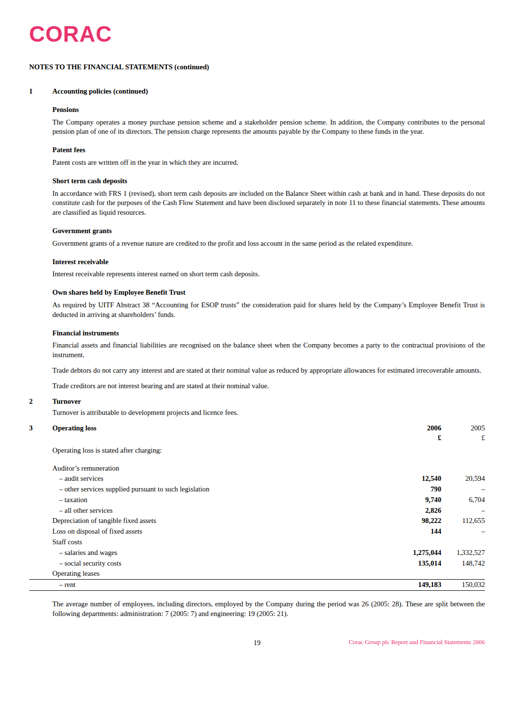CORAC
NOTES TO THE FINANCIAL STATEMENTS (continued)
1
Accounting policies (continued)
Pensions
The Company operates a money purchase pension scheme and a stakeholder pension scheme. In addition, the Company contributes to the personal pension plan of one of its directors. The pension charge represents the amounts payable by the Company to these funds in the year.
Patent fees
Patent costs are written off in the year in which they are incurred.
Short term cash deposits
In accordance with FRS 1 (revised), short term cash deposits are included on the Balance Sheet within cash at bank and in hand. These deposits do not constitute cash for the purposes of the Cash Flow Statement and have been disclosed separately in note 11 to these financial statements. These amounts are classified as liquid resources.
Government grants
Government grants of a revenue nature are credited to the profit and loss account in the same period as the related expenditure.
Interest receivable
Interest receivable represents interest earned on short term cash deposits.
Own shares held by Employee Benefit Trust
As required by UITF Abstract 38 “Accounting for ESOP trusts” the consideration paid for shares held by the Company’s Employee Benefit Trust is deducted in arriving at shareholders’ funds.
Financial instruments
Financial assets and financial liabilities are recognised on the balance sheet when the Company becomes a party to the contractual provisions of the instrument.
Trade debtors do not carry any interest and are stated at their nominal value as reduced by appropriate allowances for estimated irrecoverable amounts.
Trade creditors are not interest bearing and are stated at their nominal value.
2
Turnover
Turnover is attributable to development projects and licence fees.
3
Operating loss
2006
2005
£
£
Operating loss is stated after charging:
| Auditor’s remuneration | | |
| – audit services | 12,540 | 20,594 |
| – other services supplied pursuant to such legislation | 790 | – |
| – taxation | 9,740 | 6,704 |
| – all other services | 2,826 | – |
| Depreciation of tangible fixed assets | 98,222 | 112,655 |
| Loss on disposal of fixed assets | 144 | – |
| Staff costs | | |
| – salaries and wages | 1,275,044 | 1,332,527 |
| – social security costs | 135,014 | 148,742 |
| Operating leases | | |
| – rent | 149,183 | 150,032 |
The average number of employees, including directors, employed by the Company during the period was 26 (2005: 28). These are split between the following departments: administration: 7 (2005: 7) and engineering: 19 (2005: 21).
19 Corac Group plc Report and Financial Statements 2006